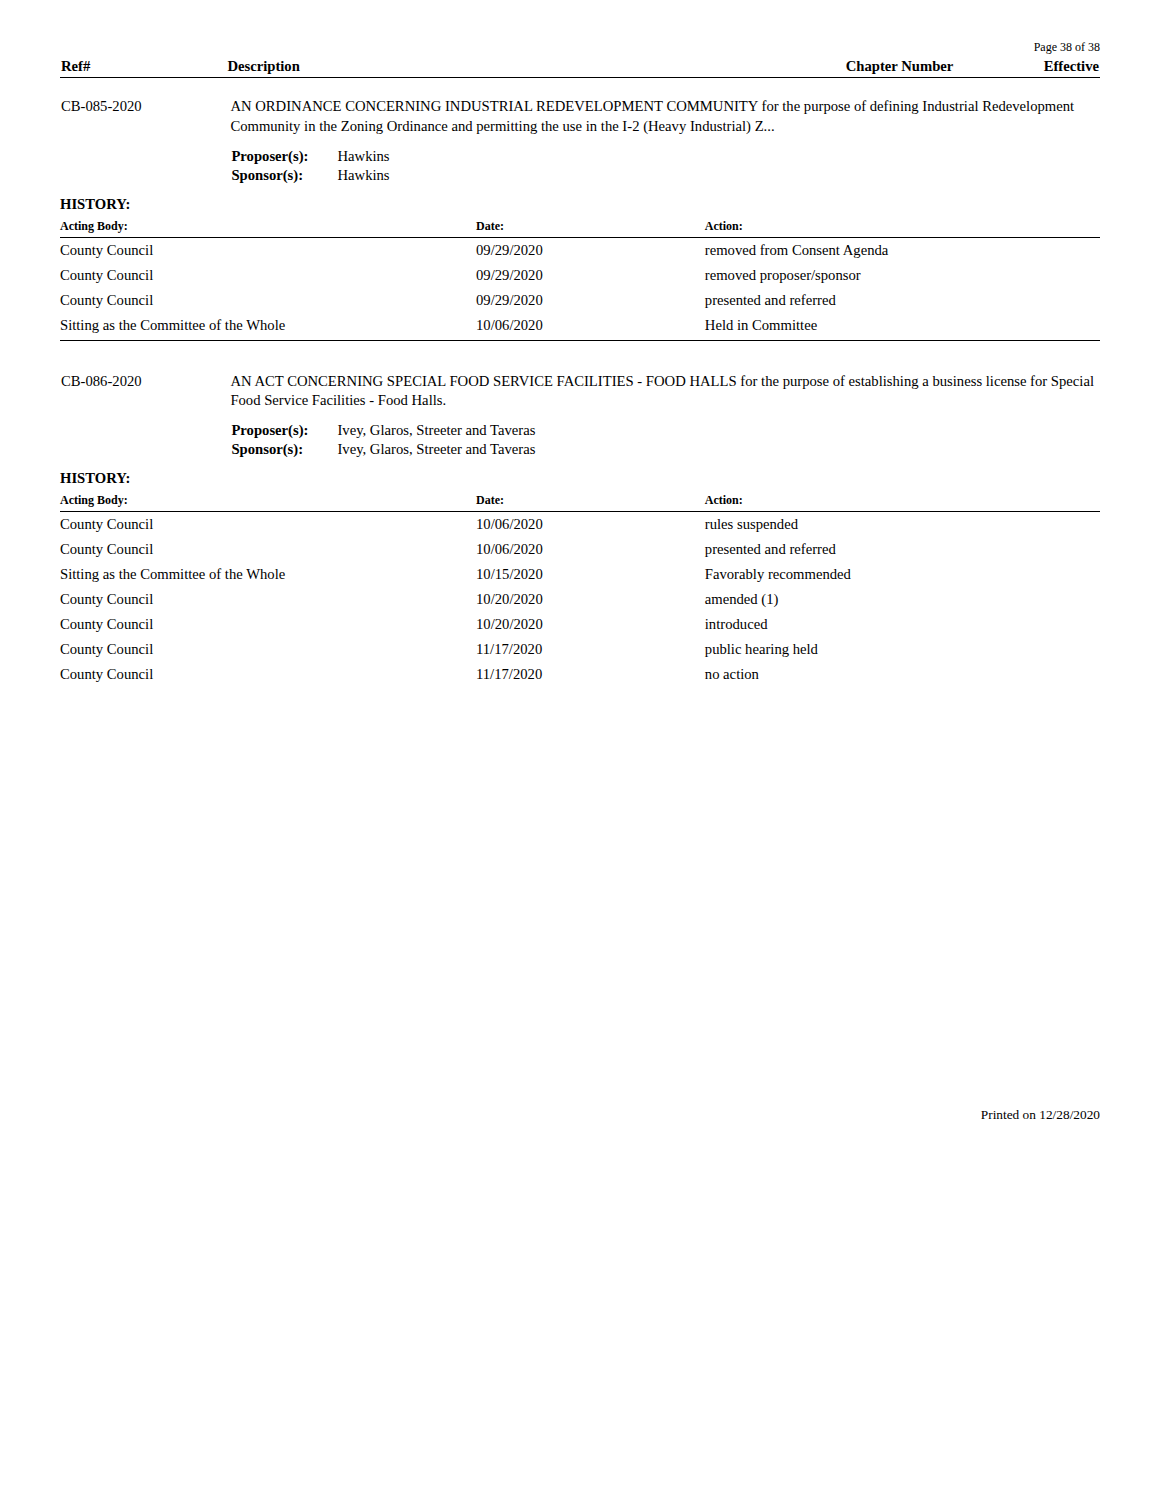Page 38 of 38
| Ref# | Description | Chapter Number | Effective |
| CB-085-2020 | AN ORDINANCE CONCERNING INDUSTRIAL REDEVELOPMENT COMMUNITY for the purpose of defining Industrial Redevelopment Community in the Zoning Ordinance and permitting the use in the I-2 (Heavy Industrial) Z... / Proposer(s): / Hawkins / / Sponsor(s): / Hawkins / |
HISTORY:
| Acting Body: | Date: | Action: |
| --- | --- | --- |
| County Council | 09/29/2020 | removed from Consent Agenda |
| County Council | 09/29/2020 | removed proposer/sponsor |
| County Council | 09/29/2020 | presented and referred |
| Sitting as the Committee of the Whole | 10/06/2020 | Held in Committee |
| CB-086-2020 | AN ACT CONCERNING SPECIAL FOOD SERVICE FACILITIES - FOOD HALLS for the purpose of establishing a business license for Special Food Service Facilities - Food Halls. / Proposer(s): / Ivey, Glaros, Streeter and Taveras / / Sponsor(s): / Ivey, Glaros, Streeter and Taveras / |
HISTORY:
| Acting Body: | Date: | Action: |
| --- | --- | --- |
| County Council | 10/06/2020 | rules suspended |
| County Council | 10/06/2020 | presented and referred |
| Sitting as the Committee of the Whole | 10/15/2020 | Favorably recommended |
| County Council | 10/20/2020 | amended (1) |
| County Council | 10/20/2020 | introduced |
| County Council | 11/17/2020 | public hearing held |
| County Council | 11/17/2020 | no action |
Printed on 12/28/2020